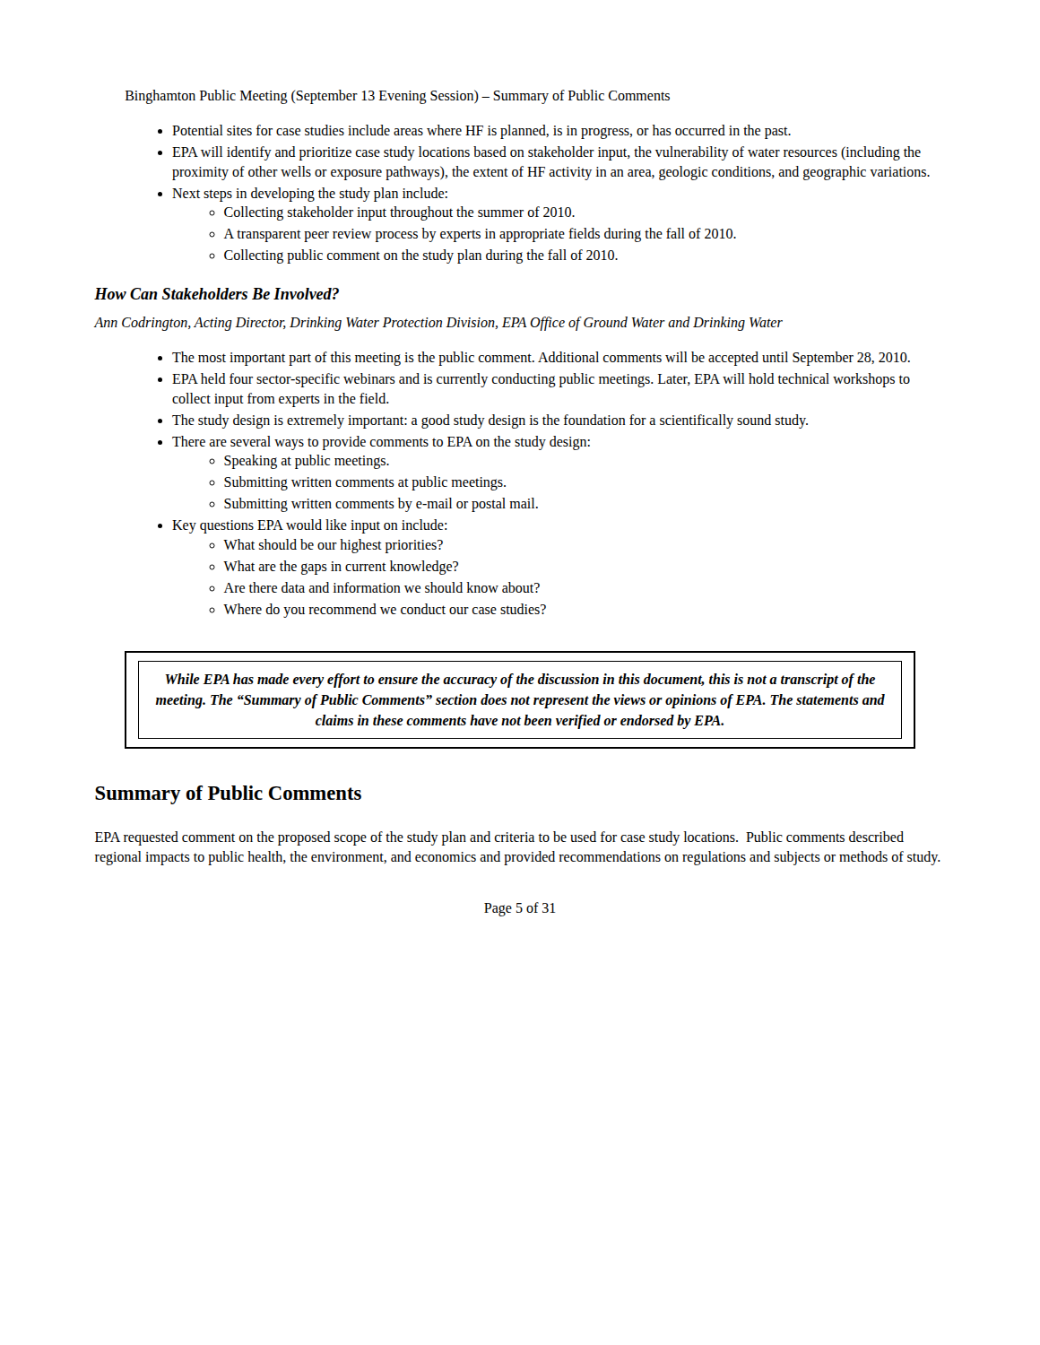Binghamton Public Meeting (September 13 Evening Session) – Summary of Public Comments
Potential sites for case studies include areas where HF is planned, is in progress, or has occurred in the past.
EPA will identify and prioritize case study locations based on stakeholder input, the vulnerability of water resources (including the proximity of other wells or exposure pathways), the extent of HF activity in an area, geologic conditions, and geographic variations.
Next steps in developing the study plan include:
Collecting stakeholder input throughout the summer of 2010.
A transparent peer review process by experts in appropriate fields during the fall of 2010.
Collecting public comment on the study plan during the fall of 2010.
How Can Stakeholders Be Involved?
Ann Codrington, Acting Director, Drinking Water Protection Division, EPA Office of Ground Water and Drinking Water
The most important part of this meeting is the public comment. Additional comments will be accepted until September 28, 2010.
EPA held four sector-specific webinars and is currently conducting public meetings. Later, EPA will hold technical workshops to collect input from experts in the field.
The study design is extremely important: a good study design is the foundation for a scientifically sound study.
There are several ways to provide comments to EPA on the study design:
Speaking at public meetings.
Submitting written comments at public meetings.
Submitting written comments by e-mail or postal mail.
Key questions EPA would like input on include:
What should be our highest priorities?
What are the gaps in current knowledge?
Are there data and information we should know about?
Where do you recommend we conduct our case studies?
While EPA has made every effort to ensure the accuracy of the discussion in this document, this is not a transcript of the meeting. The “Summary of Public Comments” section does not represent the views or opinions of EPA. The statements and claims in these comments have not been verified or endorsed by EPA.
Summary of Public Comments
EPA requested comment on the proposed scope of the study plan and criteria to be used for case study locations. Public comments described regional impacts to public health, the environment, and economics and provided recommendations on regulations and subjects or methods of study.
Page 5 of 31